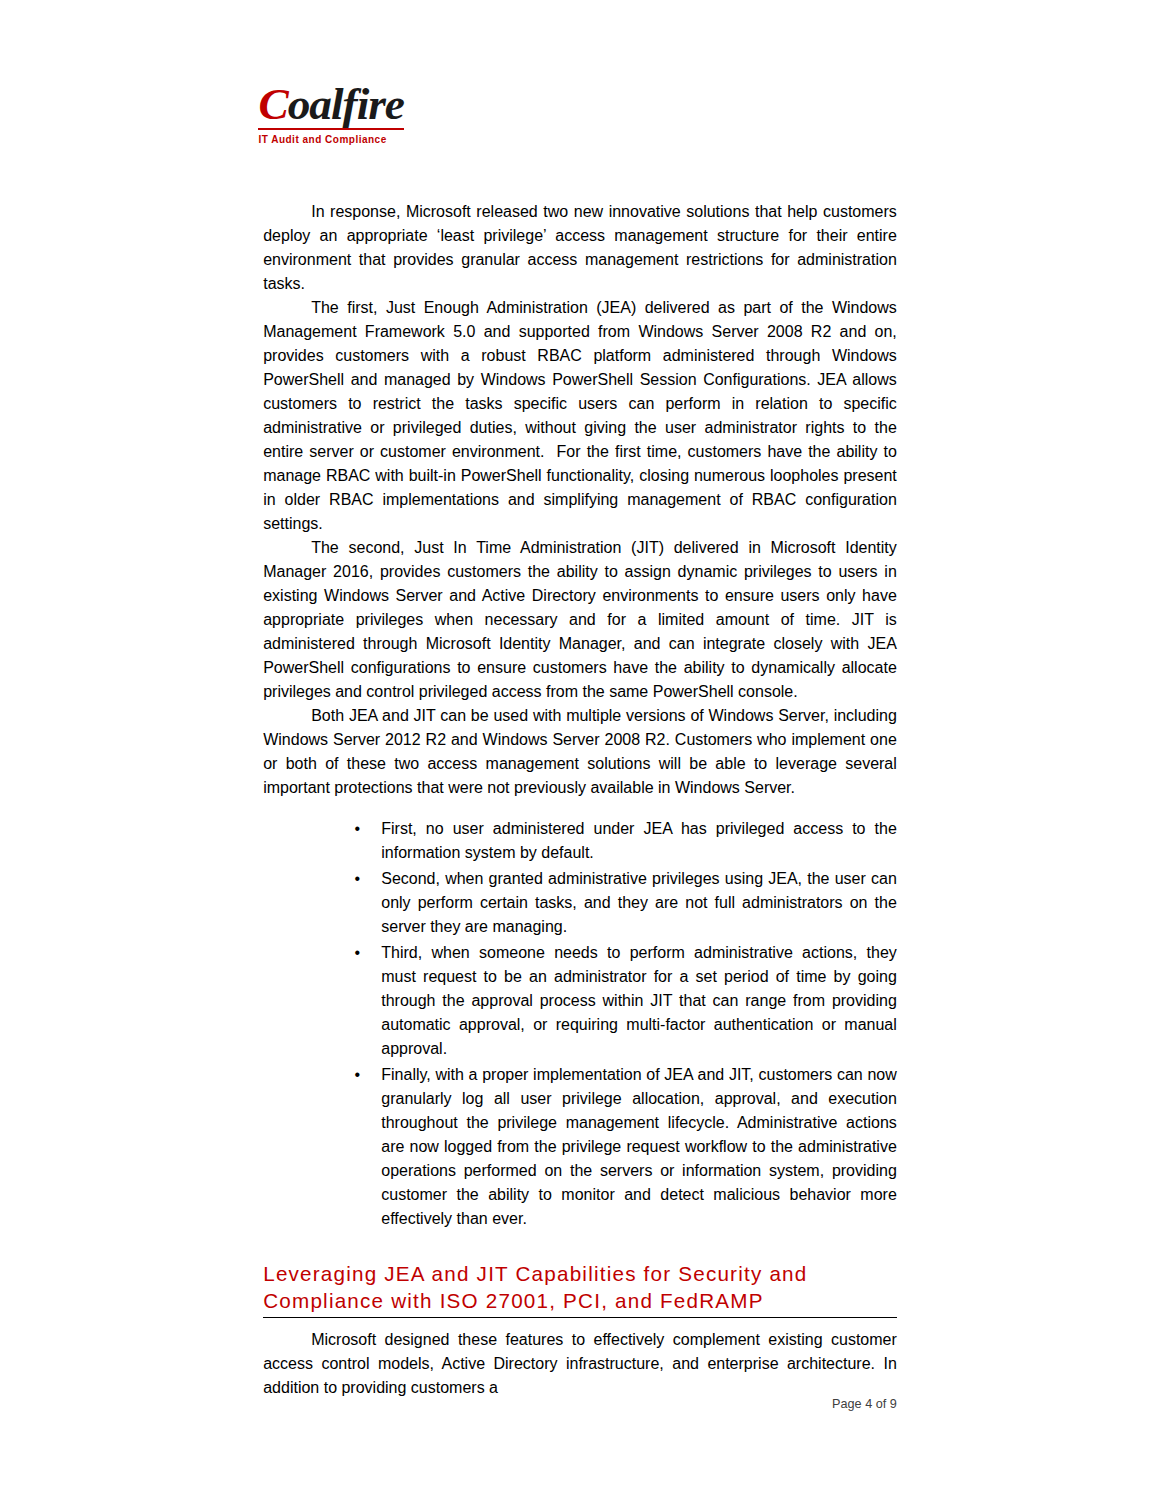Coalfire
IT Audit and Compliance
In response, Microsoft released two new innovative solutions that help customers deploy an appropriate ‘least privilege’ access management structure for their entire environment that provides granular access management restrictions for administration tasks.
The first, Just Enough Administration (JEA) delivered as part of the Windows Management Framework 5.0 and supported from Windows Server 2008 R2 and on, provides customers with a robust RBAC platform administered through Windows PowerShell and managed by Windows PowerShell Session Configurations. JEA allows customers to restrict the tasks specific users can perform in relation to specific administrative or privileged duties, without giving the user administrator rights to the entire server or customer environment. For the first time, customers have the ability to manage RBAC with built-in PowerShell functionality, closing numerous loopholes present in older RBAC implementations and simplifying management of RBAC configuration settings.
The second, Just In Time Administration (JIT) delivered in Microsoft Identity Manager 2016, provides customers the ability to assign dynamic privileges to users in existing Windows Server and Active Directory environments to ensure users only have appropriate privileges when necessary and for a limited amount of time. JIT is administered through Microsoft Identity Manager, and can integrate closely with JEA PowerShell configurations to ensure customers have the ability to dynamically allocate privileges and control privileged access from the same PowerShell console.
Both JEA and JIT can be used with multiple versions of Windows Server, including Windows Server 2012 R2 and Windows Server 2008 R2. Customers who implement one or both of these two access management solutions will be able to leverage several important protections that were not previously available in Windows Server.
First, no user administered under JEA has privileged access to the information system by default.
Second, when granted administrative privileges using JEA, the user can only perform certain tasks, and they are not full administrators on the server they are managing.
Third, when someone needs to perform administrative actions, they must request to be an administrator for a set period of time by going through the approval process within JIT that can range from providing automatic approval, or requiring multi-factor authentication or manual approval.
Finally, with a proper implementation of JEA and JIT, customers can now granularly log all user privilege allocation, approval, and execution throughout the privilege management lifecycle. Administrative actions are now logged from the privilege request workflow to the administrative operations performed on the servers or information system, providing customer the ability to monitor and detect malicious behavior more effectively than ever.
Leveraging JEA and JIT Capabilities for Security and Compliance with ISO 27001, PCI, and FedRAMP
Microsoft designed these features to effectively complement existing customer access control models, Active Directory infrastructure, and enterprise architecture. In addition to providing customers a
Page 4 of 9